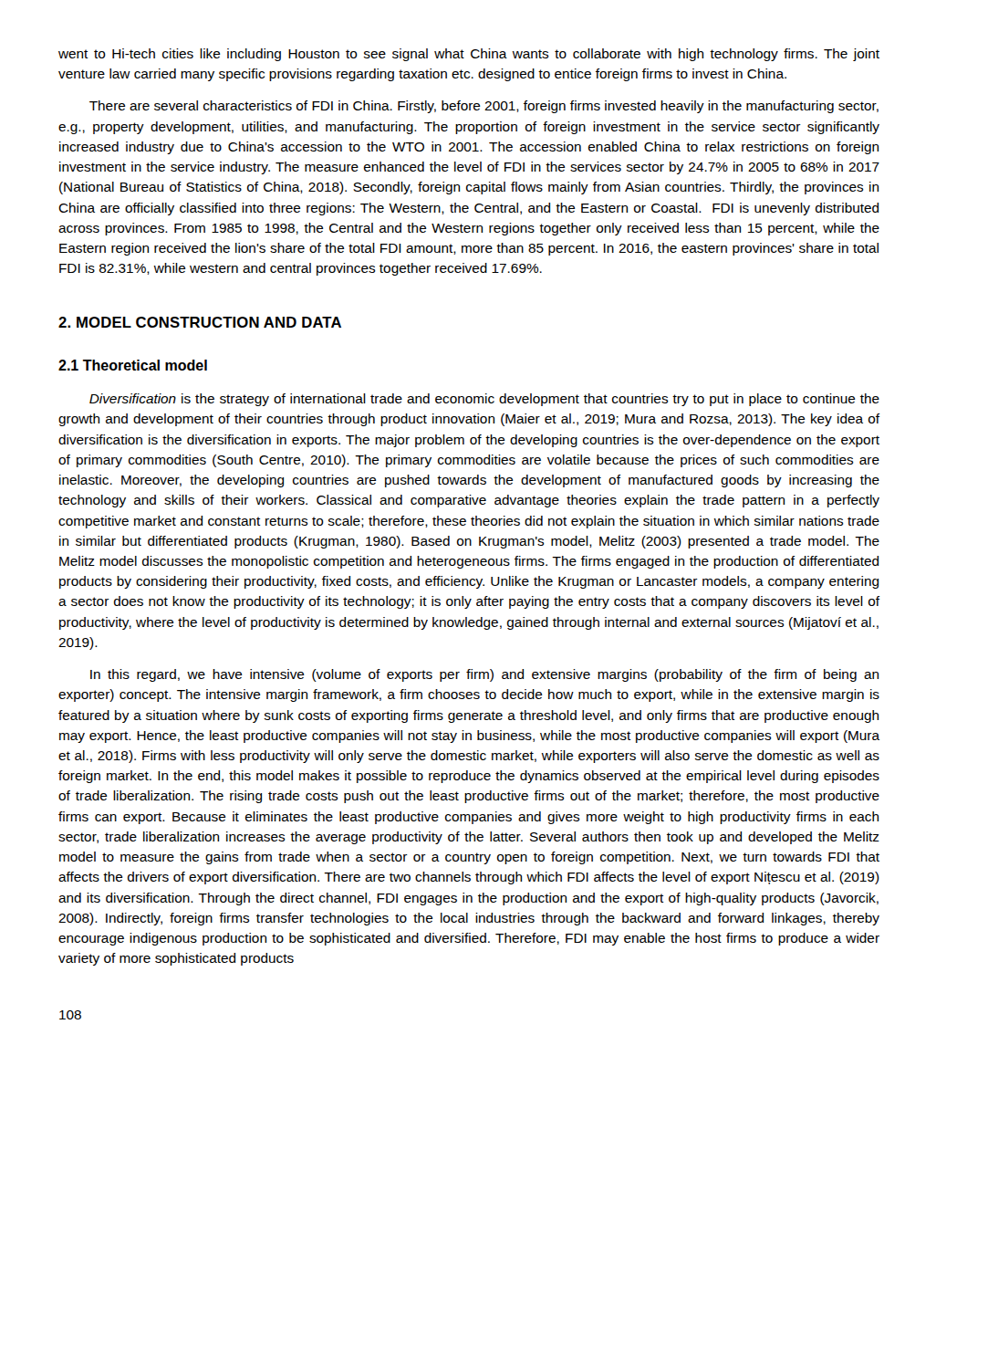went to Hi-tech cities like including Houston to see signal what China wants to collaborate with high technology firms. The joint venture law carried many specific provisions regarding taxation etc. designed to entice foreign firms to invest in China.
There are several characteristics of FDI in China. Firstly, before 2001, foreign firms invested heavily in the manufacturing sector, e.g., property development, utilities, and manufacturing. The proportion of foreign investment in the service sector significantly increased industry due to China's accession to the WTO in 2001. The accession enabled China to relax restrictions on foreign investment in the service industry. The measure enhanced the level of FDI in the services sector by 24.7% in 2005 to 68% in 2017 (National Bureau of Statistics of China, 2018). Secondly, foreign capital flows mainly from Asian countries. Thirdly, the provinces in China are officially classified into three regions: The Western, the Central, and the Eastern or Coastal. FDI is unevenly distributed across provinces. From 1985 to 1998, the Central and the Western regions together only received less than 15 percent, while the Eastern region received the lion's share of the total FDI amount, more than 85 percent. In 2016, the eastern provinces' share in total FDI is 82.31%, while western and central provinces together received 17.69%.
2. MODEL CONSTRUCTION AND DATA
2.1 Theoretical model
Diversification is the strategy of international trade and economic development that countries try to put in place to continue the growth and development of their countries through product innovation (Maier et al., 2019; Mura and Rozsa, 2013). The key idea of diversification is the diversification in exports. The major problem of the developing countries is the over-dependence on the export of primary commodities (South Centre, 2010). The primary commodities are volatile because the prices of such commodities are inelastic. Moreover, the developing countries are pushed towards the development of manufactured goods by increasing the technology and skills of their workers. Classical and comparative advantage theories explain the trade pattern in a perfectly competitive market and constant returns to scale; therefore, these theories did not explain the situation in which similar nations trade in similar but differentiated products (Krugman, 1980). Based on Krugman's model, Melitz (2003) presented a trade model. The Melitz model discusses the monopolistic competition and heterogeneous firms. The firms engaged in the production of differentiated products by considering their productivity, fixed costs, and efficiency. Unlike the Krugman or Lancaster models, a company entering a sector does not know the productivity of its technology; it is only after paying the entry costs that a company discovers its level of productivity, where the level of productivity is determined by knowledge, gained through internal and external sources (Mijatoví et al., 2019).
In this regard, we have intensive (volume of exports per firm) and extensive margins (probability of the firm of being an exporter) concept. The intensive margin framework, a firm chooses to decide how much to export, while in the extensive margin is featured by a situation where by sunk costs of exporting firms generate a threshold level, and only firms that are productive enough may export. Hence, the least productive companies will not stay in business, while the most productive companies will export (Mura et al., 2018). Firms with less productivity will only serve the domestic market, while exporters will also serve the domestic as well as foreign market. In the end, this model makes it possible to reproduce the dynamics observed at the empirical level during episodes of trade liberalization. The rising trade costs push out the least productive firms out of the market; therefore, the most productive firms can export. Because it eliminates the least productive companies and gives more weight to high productivity firms in each sector, trade liberalization increases the average productivity of the latter. Several authors then took up and developed the Melitz model to measure the gains from trade when a sector or a country open to foreign competition. Next, we turn towards FDI that affects the drivers of export diversification. There are two channels through which FDI affects the level of export Nițescu et al. (2019) and its diversification. Through the direct channel, FDI engages in the production and the export of high-quality products (Javorcik, 2008). Indirectly, foreign firms transfer technologies to the local industries through the backward and forward linkages, thereby encourage indigenous production to be sophisticated and diversified. Therefore, FDI may enable the host firms to produce a wider variety of more sophisticated products
108